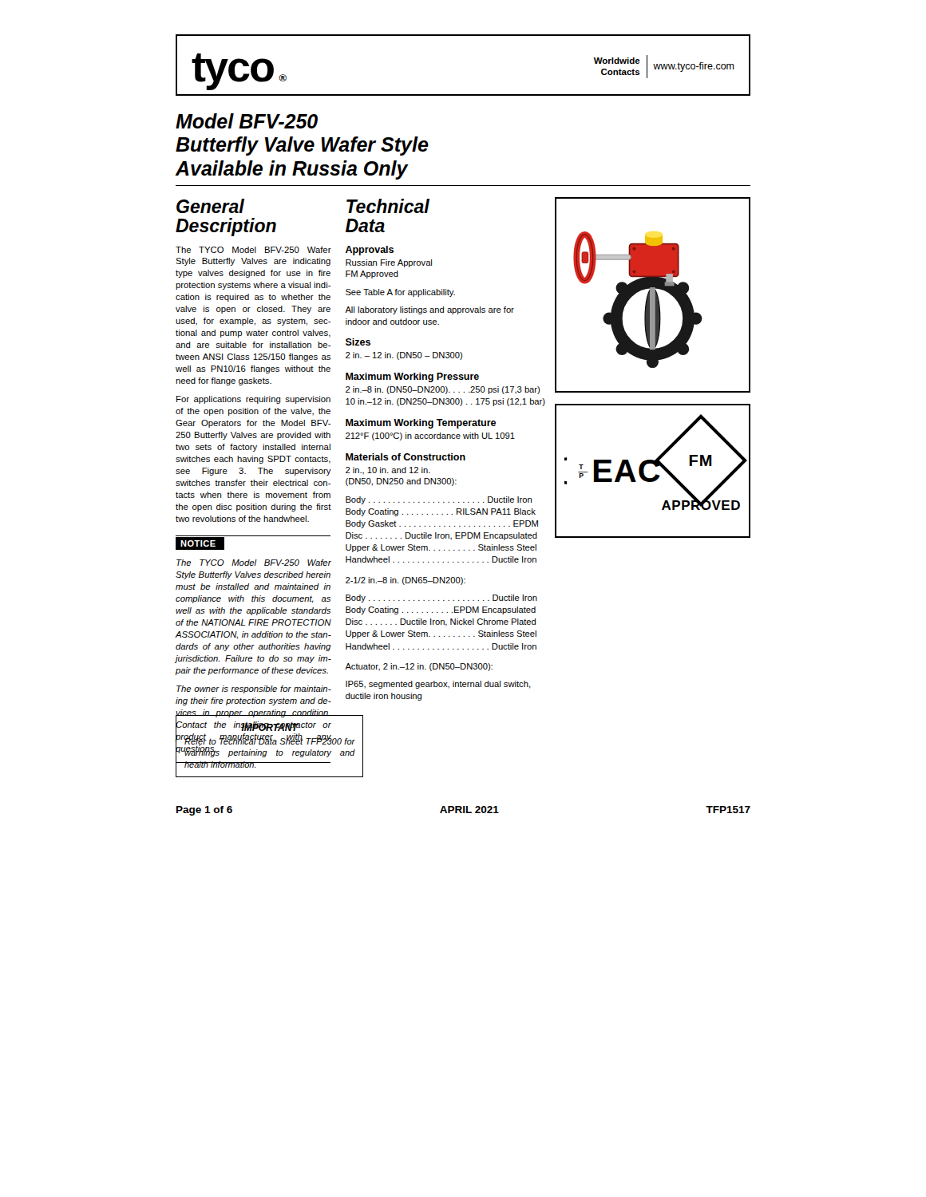tyco®
Worldwide
Contacts
www.tyco-fire.com
Model BFV-250
Butterfly Valve Wafer Style
Available in Russia Only
General
Description
The TYCO Model BFV-250 Wafer Style Butterfly Valves are indicating type valves designed for use in fire protection systems where a visual indication is required as to whether the valve is open or closed. They are used, for example, as system, sectional and pump water control valves, and are suitable for installation between ANSI Class 125/150 flanges as well as PN10/16 flanges without the need for flange gaskets.
For applications requiring supervision of the open position of the valve, the Gear Operators for the Model BFV-250 Butterfly Valves are provided with two sets of factory installed internal switches each having SPDT contacts, see Figure 3. The supervisory switches transfer their electrical contacts when there is movement from the open disc position during the first two revolutions of the handwheel.
NOTICE
The TYCO Model BFV-250 Wafer Style Butterfly Valves described herein must be installed and maintained in compliance with this document, as well as with the applicable standards of the NATIONAL FIRE PROTECTION ASSOCIATION, in addition to the standards of any other authorities having jurisdiction. Failure to do so may impair the performance of these devices.
The owner is responsible for maintaining their fire protection system and devices in proper operating condition. Contact the installing contractor or product manufacturer with any questions.
Technical
Data
Approvals
Russian Fire Approval
FM Approved
See Table A for applicability.
All laboratory listings and approvals are for indoor and outdoor use.
Sizes
2 in. – 12 in. (DN50 – DN300)
Maximum Working Pressure
2 in.–8 in. (DN50–DN200). . . . .250 psi (17,3 bar)
10 in.–12 in. (DN250–DN300) . . 175 psi (12,1 bar)
Maximum Working Temperature
212°F (100°C) in accordance with UL 1091
Materials of Construction
2 in., 10 in. and 12 in.
(DN50, DN250 and DN300):
Body . . . . . . . . . . . . . . . . . . . . . . . . Ductile Iron
Body Coating . . . . . . . . . . . RILSAN PA11 Black
Body Gasket . . . . . . . . . . . . . . . . . . . . . . . EPDM
Disc . . . . . . . . Ductile Iron, EPDM Encapsulated
Upper & Lower Stem. . . . . . . . . . Stainless Steel
Handwheel . . . . . . . . . . . . . . . . . . . . Ductile Iron
2-1/2 in.–8 in. (DN65–DN200):
Body . . . . . . . . . . . . . . . . . . . . . . . . . Ductile Iron
Body Coating . . . . . . . . . . .EPDM Encapsulated
Disc . . . . . . . Ductile Iron, Nickel Chrome Plated
Upper & Lower Stem. . . . . . . . . . Stainless Steel
Handwheel . . . . . . . . . . . . . . . . . . . . Ductile Iron
Actuator, 2 in.–12 in. (DN50–DN300):
IP65, segmented gearbox, internal dual switch, ductile iron housing
T P
EAC
FM
APPROVED
IMPORTANT
Refer to Technical Data Sheet TFP2300 for warnings pertaining to regulatory and health information.
Page 1 of 6
APRIL 2021
TFP1517